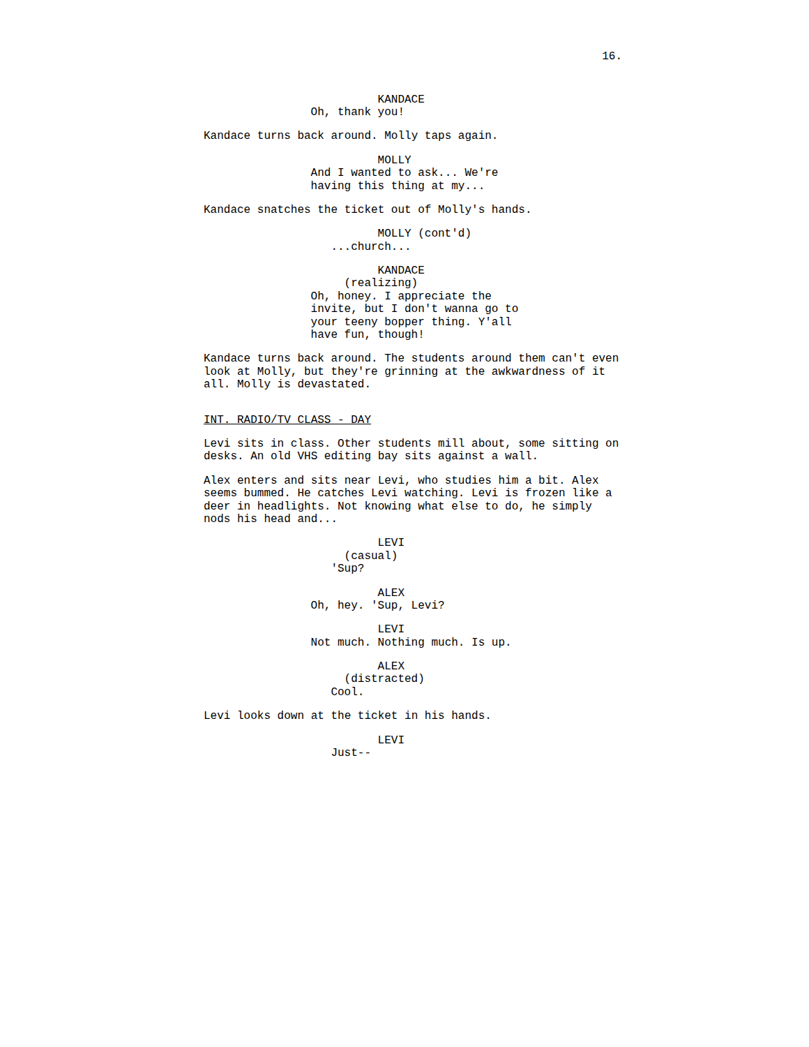16.
KANDACE
Oh, thank you!
Kandace turns back around. Molly taps again.
MOLLY
And I wanted to ask... We're having this thing at my...
Kandace snatches the ticket out of Molly's hands.
MOLLY (cont'd)
...church...
KANDACE
(realizing)
Oh, honey. I appreciate the invite, but I don't wanna go to your teeny bopper thing. Y'all have fun, though!
Kandace turns back around. The students around them can't even look at Molly, but they're grinning at the awkwardness of it all. Molly is devastated.
INT. RADIO/TV CLASS - DAY
Levi sits in class. Other students mill about, some sitting on desks. An old VHS editing bay sits against a wall.
Alex enters and sits near Levi, who studies him a bit. Alex seems bummed. He catches Levi watching. Levi is frozen like a deer in headlights. Not knowing what else to do, he simply nods his head and...
LEVI
(casual)
'Sup?
ALEX
Oh, hey. 'Sup, Levi?
LEVI
Not much. Nothing much. Is up.
ALEX
(distracted)
Cool.
Levi looks down at the ticket in his hands.
LEVI
Just--